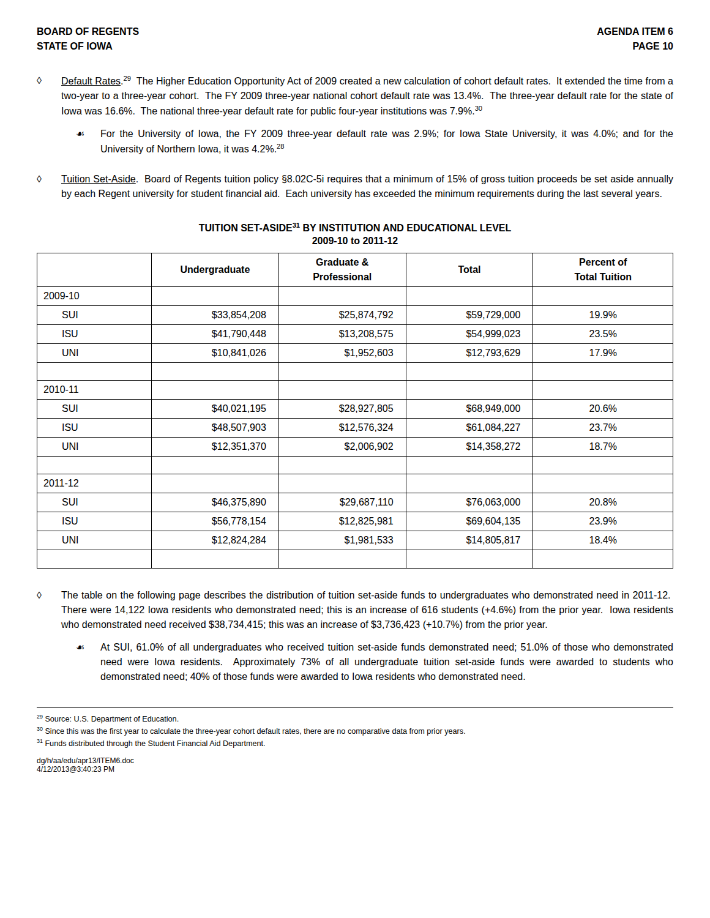BOARD OF REGENTS STATE OF IOWA
AGENDA ITEM 6 PAGE 10
◊
Default Rates.29 The Higher Education Opportunity Act of 2009 created a new calculation of cohort default rates. It extended the time from a two-year to a three-year cohort. The FY 2009 three-year national cohort default rate was 13.4%. The three-year default rate for the state of Iowa was 16.6%. The national three-year default rate for public four-year institutions was 7.9%.30
☙
For the University of Iowa, the FY 2009 three-year default rate was 2.9%; for Iowa State University, it was 4.0%; and for the University of Northern Iowa, it was 4.2%.28
◊
Tuition Set-Aside. Board of Regents tuition policy §8.02C-5i requires that a minimum of 15% of gross tuition proceeds be set aside annually by each Regent university for student financial aid. Each university has exceeded the minimum requirements during the last several years.
TUITION SET-ASIDE31 BY INSTITUTION AND EDUCATIONAL LEVEL
2009-10 to 2011-12
| | Undergraduate | Graduate & Professional | Total | Percent of Total Tuition |
| --- | --- | --- | --- | --- |
| 2009-10 | | | | |
| SUI | $33,854,208 | $25,874,792 | $59,729,000 | 19.9% |
| ISU | $41,790,448 | $13,208,575 | $54,999,023 | 23.5% |
| UNI | $10,841,026 | $1,952,603 | $12,793,629 | 17.9% |
| 2010-11 | | | | |
| SUI | $40,021,195 | $28,927,805 | $68,949,000 | 20.6% |
| ISU | $48,507,903 | $12,576,324 | $61,084,227 | 23.7% |
| UNI | $12,351,370 | $2,006,902 | $14,358,272 | 18.7% |
| 2011-12 | | | | |
| SUI | $46,375,890 | $29,687,110 | $76,063,000 | 20.8% |
| ISU | $56,778,154 | $12,825,981 | $69,604,135 | 23.9% |
| UNI | $12,824,284 | $1,981,533 | $14,805,817 | 18.4% |
◊
The table on the following page describes the distribution of tuition set-aside funds to undergraduates who demonstrated need in 2011-12. There were 14,122 Iowa residents who demonstrated need; this is an increase of 616 students (+4.6%) from the prior year. Iowa residents who demonstrated need received $38,734,415; this was an increase of $3,736,423 (+10.7%) from the prior year.
☙
At SUI, 61.0% of all undergraduates who received tuition set-aside funds demonstrated need; 51.0% of those who demonstrated need were Iowa residents. Approximately 73% of all undergraduate tuition set-aside funds were awarded to students who demonstrated need; 40% of those funds were awarded to Iowa residents who demonstrated need.
29 Source: U.S. Department of Education.
30 Since this was the first year to calculate the three-year cohort default rates, there are no comparative data from prior years.
31 Funds distributed through the Student Financial Aid Department.
dg/h/aa/edu/apr13/ITEM6.doc
4/12/2013@3:40:23 PM